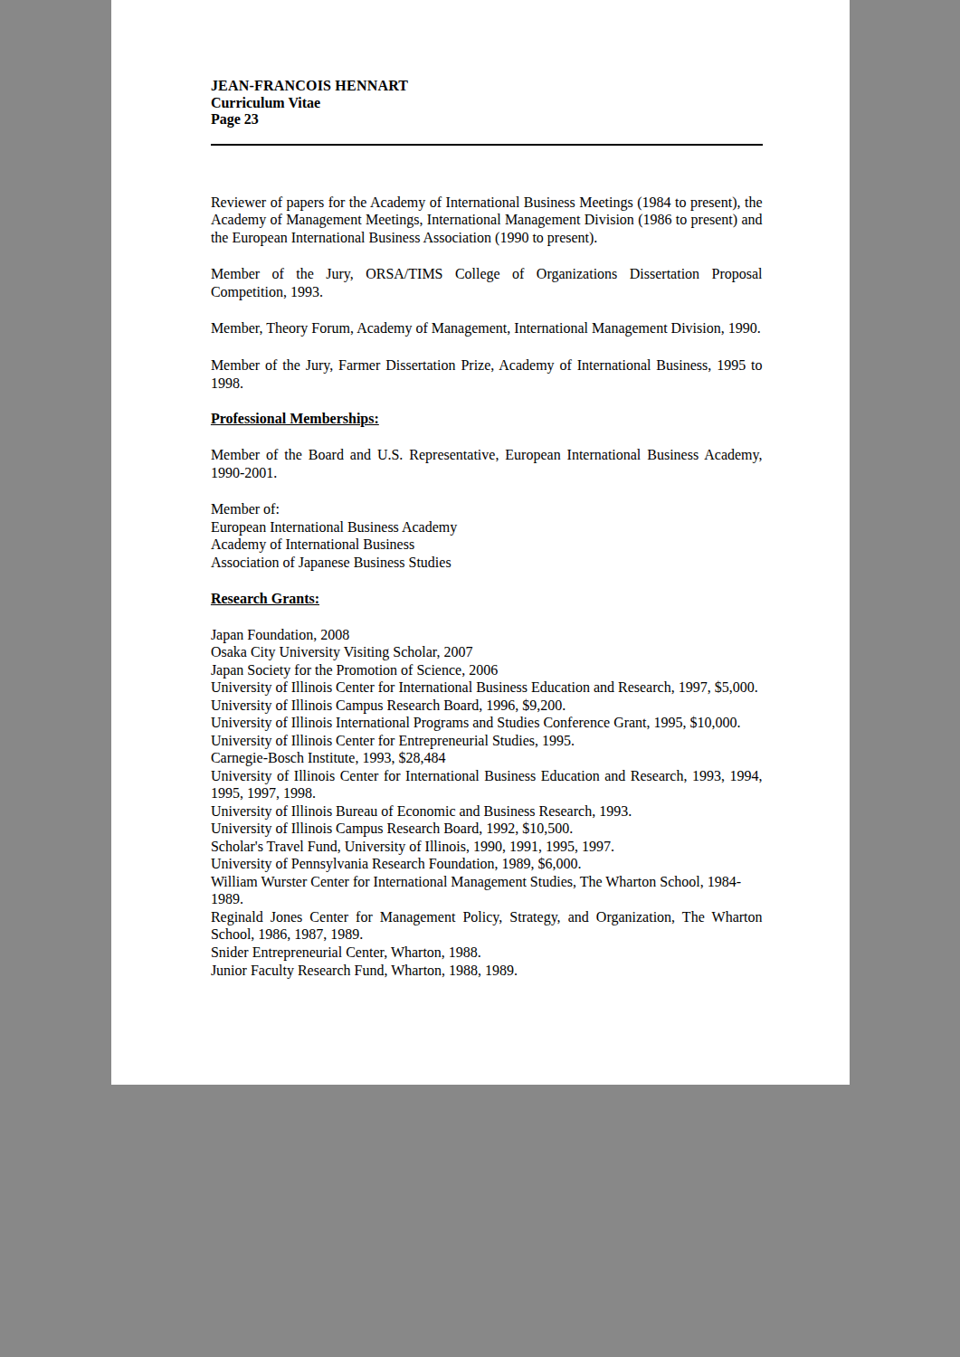JEAN-FRANCOIS HENNART
Curriculum Vitae
Page 23
Reviewer of papers for the Academy of International Business Meetings (1984 to present), the Academy of Management Meetings, International Management Division (1986 to present) and the European International Business Association (1990 to present).
Member of the Jury, ORSA/TIMS College of Organizations Dissertation Proposal Competition, 1993.
Member, Theory Forum, Academy of Management, International Management Division, 1990.
Member of the Jury, Farmer Dissertation Prize, Academy of International Business, 1995 to 1998.
Professional Memberships:
Member of the Board and U.S. Representative, European International Business Academy, 1990-2001.
Member of:
European International Business Academy
Academy of International Business
Association of Japanese Business Studies
Research Grants:
Japan Foundation, 2008
Osaka City University Visiting Scholar, 2007
Japan Society for the Promotion of Science, 2006
University of Illinois Center for International Business Education and Research, 1997, $5,000.
University of Illinois Campus Research Board, 1996, $9,200.
University of Illinois International Programs and Studies Conference Grant, 1995, $10,000.
University of Illinois Center for Entrepreneurial Studies, 1995.
Carnegie-Bosch Institute, 1993, $28,484
University of Illinois Center for International Business Education and Research, 1993, 1994, 1995, 1997, 1998.
University of Illinois Bureau of Economic and Business Research, 1993.
University of Illinois Campus Research Board, 1992, $10,500.
Scholar's Travel Fund, University of Illinois, 1990, 1991, 1995, 1997.
University of Pennsylvania Research Foundation, 1989, $6,000.
William Wurster Center for International Management Studies, The Wharton School, 1984-1989.
Reginald Jones Center for Management Policy, Strategy, and Organization, The Wharton School, 1986, 1987, 1989.
Snider Entrepreneurial Center, Wharton, 1988.
Junior Faculty Research Fund, Wharton, 1988, 1989.